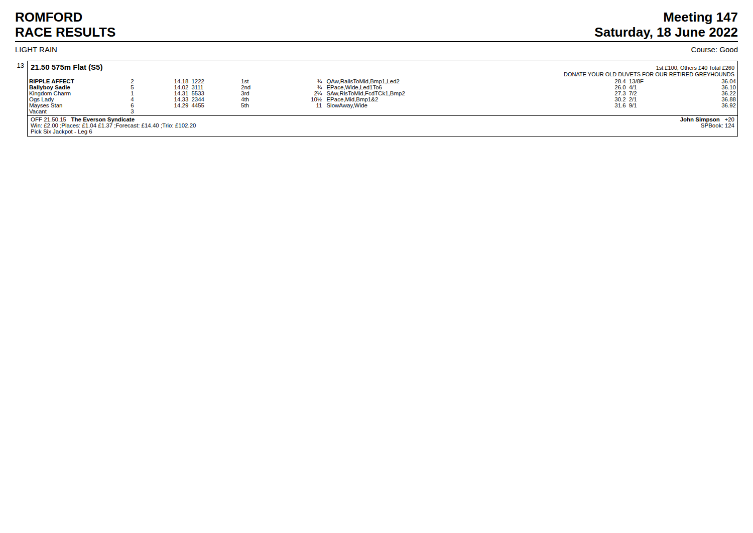ROMFORD
RACE RESULTS
Meeting 147
Saturday, 18 June 2022
LIGHT RAIN
Course: Good
13
21.50 575m Flat (S5)
1st £100, Others £40 Total £260
DONATE YOUR OLD DUVETS FOR OUR RETIRED GREYHOUNDS
| RIPPLE AFFECT | 2 | 14.18 | 1222 | 1st | ¾ | QAw,RailsToMid,Bmp1,Led2 | 28.4 | 13/8F | 36.04 |
| Ballyboy Sadie | 5 | 14.02 | 3111 | 2nd | ¾ | EPace,Wide,Led1To6 | 26.0 | 4/1 | 36.10 |
| Kingdom Charm | 1 | 14.31 | 5533 | 3rd | 2¼ | SAw,RlsToMid,FcdTCk1,Bmp2 | 27.3 | 7/2 | 36.22 |
| Ogs Lady | 4 | 14.33 | 2344 | 4th | 10½ | EPace,Mid,Bmp1&2 | 30.2 | 2/1 | 36.88 |
| Mayses Stan | 6 | 14.29 | 4455 | 5th | 11 | SlowAway,Wide | 31.6 | 9/1 | 36.92 |
| Vacant | 3 | | | | | | | | |
OFF 21.50.15 The Everson Syndicate
John Simpson +20
Win: £2.00 ;Places: £1.04 £1.37 ;Forecast: £14.40 ;Trio: £102.20
SPBook: 124
Pick Six Jackpot - Leg 6